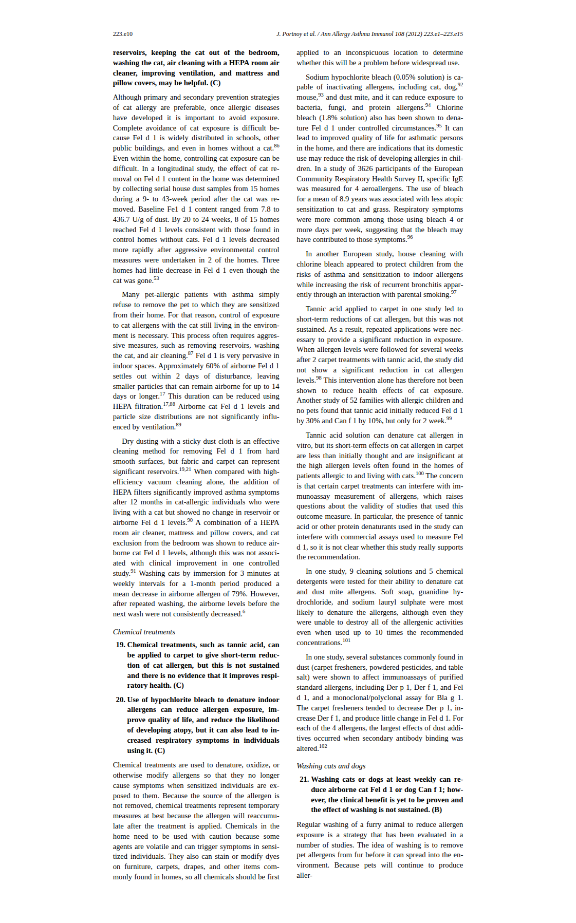223.e10 J. Portnoy et al. / Ann Allergy Asthma Immunol 108 (2012) 223.e1–223.e15
reservoirs, keeping the cat out of the bedroom, washing the cat, air cleaning with a HEPA room air cleaner, improving ventilation, and mattress and pillow covers, may be helpful. (C)
Although primary and secondary prevention strategies of cat allergy are preferable, once allergic diseases have developed it is important to avoid exposure. Complete avoidance of cat exposure is difficult because Fel d 1 is widely distributed in schools, other public buildings, and even in homes without a cat.86 Even within the home, controlling cat exposure can be difficult. In a longitudinal study, the effect of cat removal on Fel d 1 content in the home was determined by collecting serial house dust samples from 15 homes during a 9- to 43-week period after the cat was removed. Baseline Fe1 d 1 content ranged from 7.8 to 436.7 U/g of dust. By 20 to 24 weeks, 8 of 15 homes reached Fel d 1 levels consistent with those found in control homes without cats. Fel d 1 levels decreased more rapidly after aggressive environmental control measures were undertaken in 2 of the homes. Three homes had little decrease in Fel d 1 even though the cat was gone.53
Many pet-allergic patients with asthma simply refuse to remove the pet to which they are sensitized from their home. For that reason, control of exposure to cat allergens with the cat still living in the environment is necessary. This process often requires aggressive measures, such as removing reservoirs, washing the cat, and air cleaning.87 Fel d 1 is very pervasive in indoor spaces. Approximately 60% of airborne Fel d 1 settles out within 2 days of disturbance, leaving smaller particles that can remain airborne for up to 14 days or longer.17 This duration can be reduced using HEPA filtration.17,88 Airborne cat Fel d 1 levels and particle size distributions are not significantly influenced by ventilation.89
Dry dusting with a sticky dust cloth is an effective cleaning method for removing Fel d 1 from hard smooth surfaces, but fabric and carpet can represent significant reservoirs.19,21 When compared with high-efficiency vacuum cleaning alone, the addition of HEPA filters significantly improved asthma symptoms after 12 months in cat-allergic individuals who were living with a cat but showed no change in reservoir or airborne Fel d 1 levels.90 A combination of a HEPA room air cleaner, mattress and pillow covers, and cat exclusion from the bedroom was shown to reduce airborne cat Fel d 1 levels, although this was not associated with clinical improvement in one controlled study.91 Washing cats by immersion for 3 minutes at weekly intervals for a 1-month period produced a mean decrease in airborne allergen of 79%. However, after repeated washing, the airborne levels before the next wash were not consistently decreased.6
Chemical treatments
Chemical treatments, such as tannic acid, can be applied to carpet to give short-term reduction of cat allergen, but this is not sustained and there is no evidence that it improves respiratory health. (C)
Use of hypochlorite bleach to denature indoor allergens can reduce allergen exposure, improve quality of life, and reduce the likelihood of developing atopy, but it can also lead to increased respiratory symptoms in individuals using it. (C)
Chemical treatments are used to denature, oxidize, or otherwise modify allergens so that they no longer cause symptoms when sensitized individuals are exposed to them. Because the source of the allergen is not removed, chemical treatments represent temporary measures at best because the allergen will reaccumulate after the treatment is applied. Chemicals in the home need to be used with caution because some agents are volatile and can trigger symptoms in sensitized individuals. They also can stain or modify dyes on furniture, carpets, drapes, and other items commonly found in homes, so all chemicals should be first applied to an inconspicuous location to determine whether this will be a problem before widespread use.
Sodium hypochlorite bleach (0.05% solution) is capable of inactivating allergens, including cat, dog,92 mouse,93 and dust mite, and it can reduce exposure to bacteria, fungi, and protein allergens.94 Chlorine bleach (1.8% solution) also has been shown to denature Fel d 1 under controlled circumstances.95 It can lead to improved quality of life for asthmatic persons in the home, and there are indications that its domestic use may reduce the risk of developing allergies in children. In a study of 3626 participants of the European Community Respiratory Health Survey II, specific IgE was measured for 4 aeroallergens. The use of bleach for a mean of 8.9 years was associated with less atopic sensitization to cat and grass. Respiratory symptoms were more common among those using bleach 4 or more days per week, suggesting that the bleach may have contributed to those symptoms.96
In another European study, house cleaning with chlorine bleach appeared to protect children from the risks of asthma and sensitization to indoor allergens while increasing the risk of recurrent bronchitis apparently through an interaction with parental smoking.97
Tannic acid applied to carpet in one study led to short-term reductions of cat allergen, but this was not sustained. As a result, repeated applications were necessary to provide a significant reduction in exposure. When allergen levels were followed for several weeks after 2 carpet treatments with tannic acid, the study did not show a significant reduction in cat allergen levels.98 This intervention alone has therefore not been shown to reduce health effects of cat exposure. Another study of 52 families with allergic children and no pets found that tannic acid initially reduced Fel d 1 by 30% and Can f 1 by 10%, but only for 2 week.99
Tannic acid solution can denature cat allergen in vitro, but its short-term effects on cat allergen in carpet are less than initially thought and are insignificant at the high allergen levels often found in the homes of patients allergic to and living with cats.100 The concern is that certain carpet treatments can interfere with immunoassay measurement of allergens, which raises questions about the validity of studies that used this outcome measure. In particular, the presence of tannic acid or other protein denaturants used in the study can interfere with commercial assays used to measure Fel d 1, so it is not clear whether this study really supports the recommendation.
In one study, 9 cleaning solutions and 5 chemical detergents were tested for their ability to denature cat and dust mite allergens. Soft soap, guanidine hydrochloride, and sodium lauryl sulphate were most likely to denature the allergens, although even they were unable to destroy all of the allergenic activities even when used up to 10 times the recommended concentrations.101
In one study, several substances commonly found in dust (carpet fresheners, powdered pesticides, and table salt) were shown to affect immunoassays of purified standard allergens, including Der p 1, Der f 1, and Fel d 1, and a monoclonal/polyclonal assay for Bla g 1. The carpet fresheners tended to decrease Der p 1, increase Der f 1, and produce little change in Fel d 1. For each of the 4 allergens, the largest effects of dust additives occurred when secondary antibody binding was altered.102
Washing cats and dogs
Washing cats or dogs at least weekly can reduce airborne cat Fel d 1 or dog Can f 1; however, the clinical benefit is yet to be proven and the effect of washing is not sustained. (B)
Regular washing of a furry animal to reduce allergen exposure is a strategy that has been evaluated in a number of studies. The idea of washing is to remove pet allergens from fur before it can spread into the environment. Because pets will continue to produce aller-